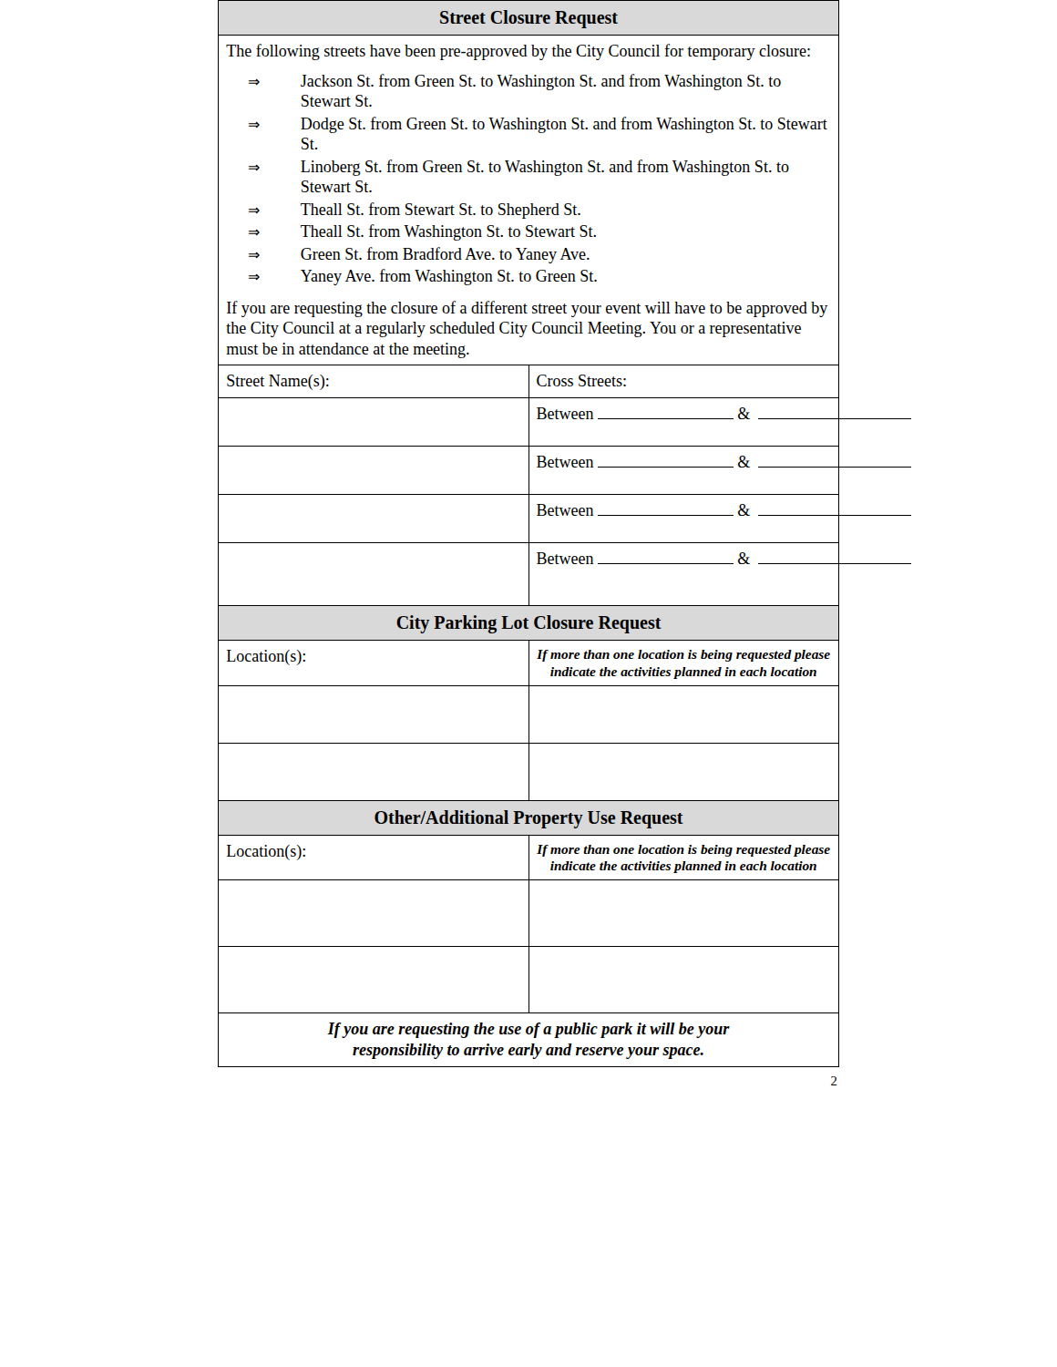| Street Closure Request |
| The following streets have been pre-approved by the City Council for temporary closure: Jackson St. from Green St. to Washington St. and from Washington St. to Stewart St. Dodge St. from Green St. to Washington St. and from Washington St. to Stewart St. Linoberg St. from Green St. to Washington St. and from Washington St. to Stewart St. Theall St. from Stewart St. to Shepherd St. Theall St. from Washington St. to Stewart St. Green St. from Bradford Ave. to Yaney Ave. Yaney Ave. from Washington St. to Green St. If you are requesting the closure of a different street your event will have to be approved by the City Council at a regularly scheduled City Council Meeting. You or a representative must be in attendance at the meeting. |
| Street Name(s): | Cross Streets: |
| | Between & |
| | Between & |
| | Between & |
| | Between & |
| City Parking Lot Closure Request |
| Location(s): | If more than one location is being requested please indicate the activities planned in each location |
| Other/Additional Property Use Request |
| Location(s): | If more than one location is being requested please indicate the activities planned in each location |
| If you are requesting the use of a public park it will be your responsibility to arrive early and reserve your space. |
2